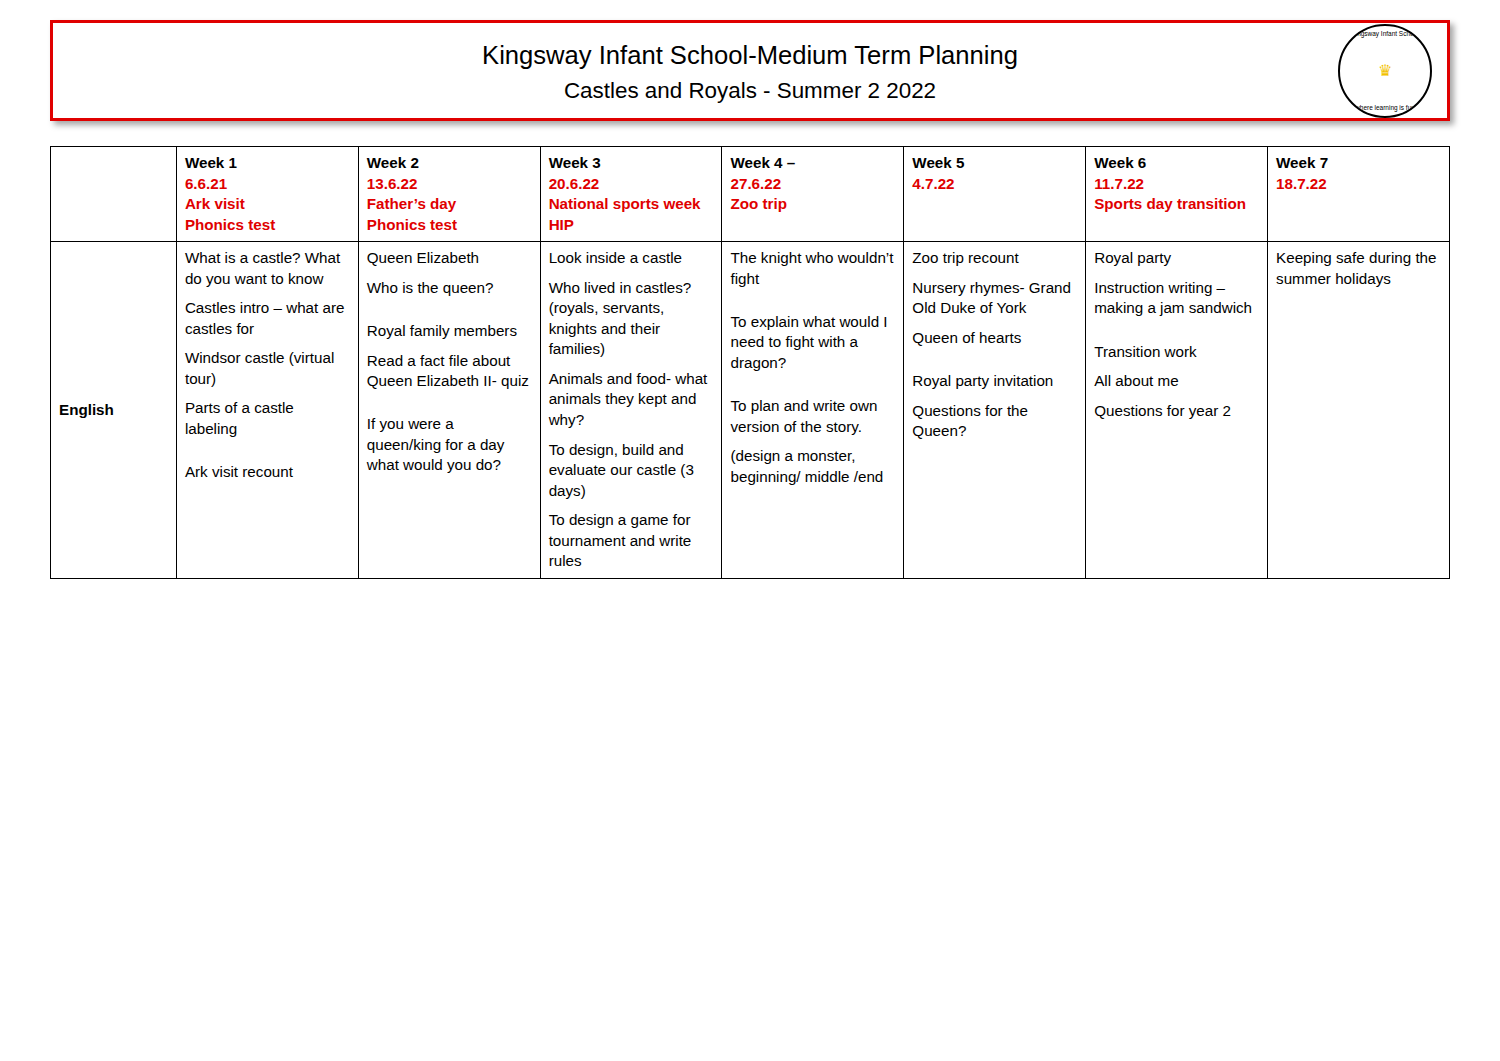Kingsway Infant School-Medium Term Planning
Castles and Royals - Summer 2 2022
Kingsway Infant School ♛ where learning is fun
| | Week 1 6.6.21 Ark visit Phonics test | Week 2 13.6.22 Father’s day Phonics test | Week 3 20.6.22 National sports week HIP | Week 4 – 27.6.22 Zoo trip | Week 5 4.7.22 | Week 6 11.7.22 Sports day transition | Week 7 18.7.22 |
| --- | --- | --- | --- | --- | --- | --- | --- |
| English | What is a castle? What do you want to know Castles intro – what are castles for Windsor castle (virtual tour) Parts of a castle labeling Ark visit recount | Queen Elizabeth Who is the queen? Royal family members Read a fact file about Queen Elizabeth II- quiz If you were a queen/king for a day what would you do? | Look inside a castle Who lived in castles? (royals, servants, knights and their families) Animals and food- what animals they kept and why? To design, build and evaluate our castle (3 days) To design a game for tournament and write rules | The knight who wouldn’t fight To explain what would I need to fight with a dragon? To plan and write own version of the story. (design a monster, beginning/ middle /end | Zoo trip recount Nursery rhymes- Grand Old Duke of York Queen of hearts Royal party invitation Questions for the Queen? | Royal party Instruction writing – making a jam sandwich Transition work All about me Questions for year 2 | Keeping safe during the summer holidays |